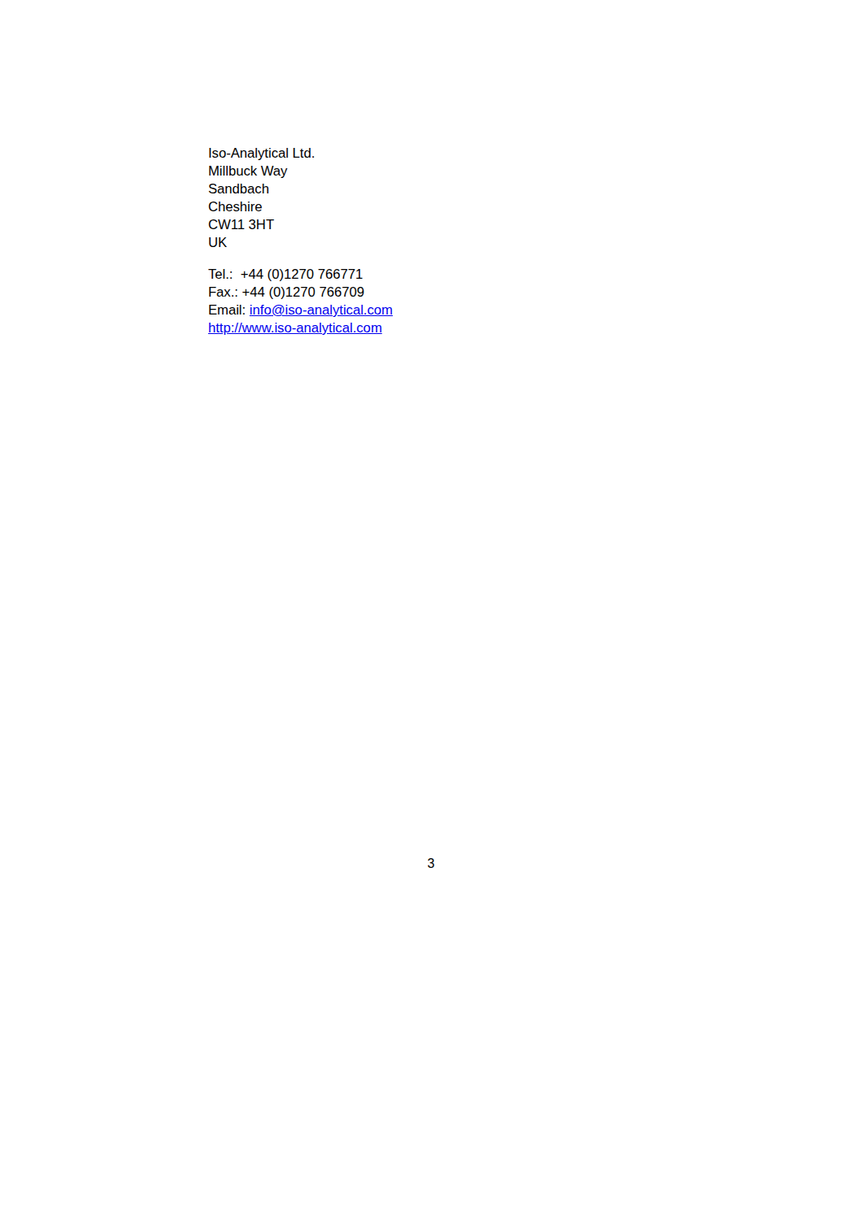Iso-Analytical Ltd.
Millbuck Way
Sandbach
Cheshire
CW11 3HT
UK
Tel.: +44 (0)1270 766771
Fax.: +44 (0)1270 766709
Email: info@iso-analytical.com
http://www.iso-analytical.com
3